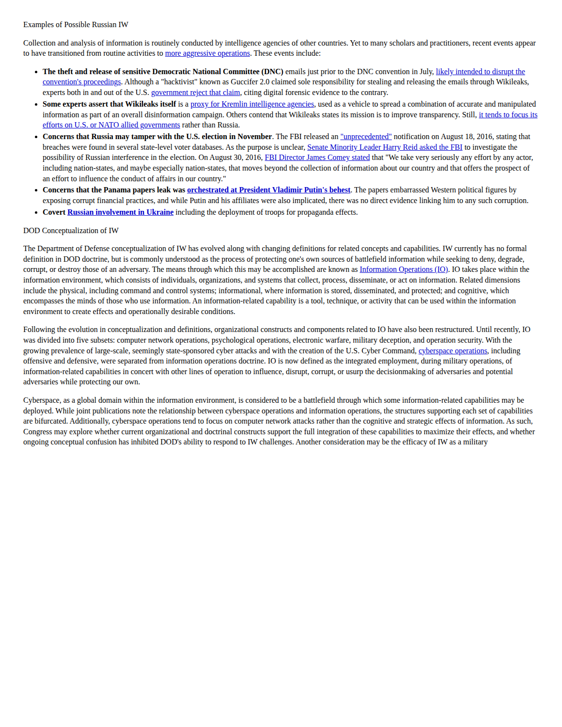Examples of Possible Russian IW
Collection and analysis of information is routinely conducted by intelligence agencies of other countries. Yet to many scholars and practitioners, recent events appear to have transitioned from routine activities to more aggressive operations. These events include:
The theft and release of sensitive Democratic National Committee (DNC) emails just prior to the DNC convention in July, likely intended to disrupt the convention's proceedings. Although a "hacktivist" known as Guccifer 2.0 claimed sole responsibility for stealing and releasing the emails through Wikileaks, experts both in and out of the U.S. government reject that claim, citing digital forensic evidence to the contrary.
Some experts assert that Wikileaks itself is a proxy for Kremlin intelligence agencies, used as a vehicle to spread a combination of accurate and manipulated information as part of an overall disinformation campaign. Others contend that Wikileaks states its mission is to improve transparency. Still, it tends to focus its efforts on U.S. or NATO allied governments rather than Russia.
Concerns that Russia may tamper with the U.S. election in November. The FBI released an "unprecedented" notification on August 18, 2016, stating that breaches were found in several state-level voter databases. As the purpose is unclear, Senate Minority Leader Harry Reid asked the FBI to investigate the possibility of Russian interference in the election. On August 30, 2016, FBI Director James Comey stated that "We take very seriously any effort by any actor, including nation-states, and maybe especially nation-states, that moves beyond the collection of information about our country and that offers the prospect of an effort to influence the conduct of affairs in our country."
Concerns that the Panama papers leak was orchestrated at President Vladimir Putin's behest. The papers embarrassed Western political figures by exposing corrupt financial practices, and while Putin and his affiliates were also implicated, there was no direct evidence linking him to any such corruption.
Covert Russian involvement in Ukraine including the deployment of troops for propaganda effects.
DOD Conceptualization of IW
The Department of Defense conceptualization of IW has evolved along with changing definitions for related concepts and capabilities. IW currently has no formal definition in DOD doctrine, but is commonly understood as the process of protecting one's own sources of battlefield information while seeking to deny, degrade, corrupt, or destroy those of an adversary. The means through which this may be accomplished are known as Information Operations (IO). IO takes place within the information environment, which consists of individuals, organizations, and systems that collect, process, disseminate, or act on information. Related dimensions include the physical, including command and control systems; informational, where information is stored, disseminated, and protected; and cognitive, which encompasses the minds of those who use information. An information-related capability is a tool, technique, or activity that can be used within the information environment to create effects and operationally desirable conditions.
Following the evolution in conceptualization and definitions, organizational constructs and components related to IO have also been restructured. Until recently, IO was divided into five subsets: computer network operations, psychological operations, electronic warfare, military deception, and operation security. With the growing prevalence of large-scale, seemingly state-sponsored cyber attacks and with the creation of the U.S. Cyber Command, cyberspace operations, including offensive and defensive, were separated from information operations doctrine. IO is now defined as the integrated employment, during military operations, of information-related capabilities in concert with other lines of operation to influence, disrupt, corrupt, or usurp the decisionmaking of adversaries and potential adversaries while protecting our own.
Cyberspace, as a global domain within the information environment, is considered to be a battlefield through which some information-related capabilities may be deployed. While joint publications note the relationship between cyberspace operations and information operations, the structures supporting each set of capabilities are bifurcated. Additionally, cyberspace operations tend to focus on computer network attacks rather than the cognitive and strategic effects of information. As such, Congress may explore whether current organizational and doctrinal constructs support the full integration of these capabilities to maximize their effects, and whether ongoing conceptual confusion has inhibited DOD's ability to respond to IW challenges. Another consideration may be the efficacy of IW as a military